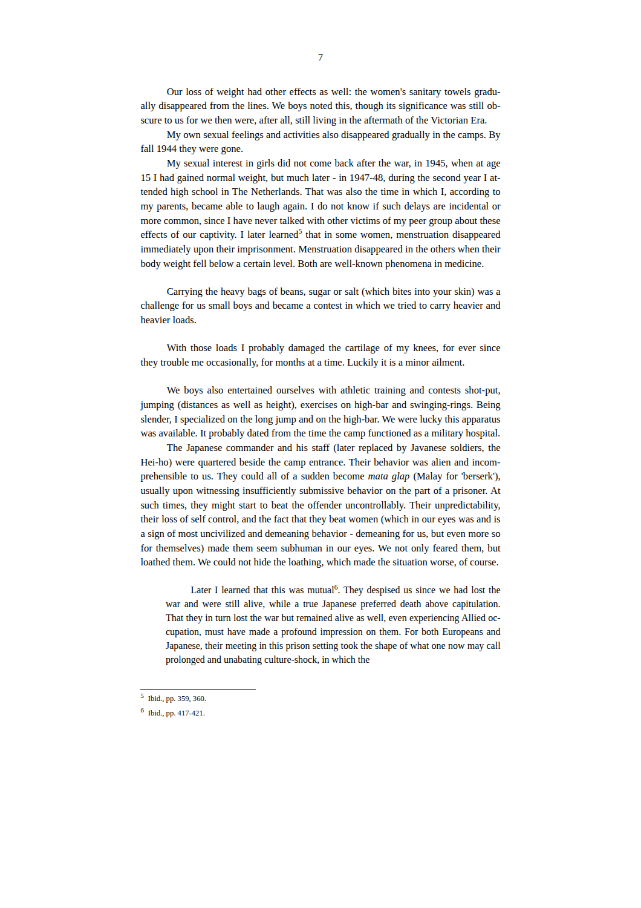7
Our loss of weight had other effects as well: the women's sanitary towels gradually disappeared from the lines. We boys noted this, though its significance was still obscure to us for we then were, after all, still living in the aftermath of the Victorian Era.
My own sexual feelings and activities also disappeared gradually in the camps. By fall 1944 they were gone.
My sexual interest in girls did not come back after the war, in 1945, when at age 15 I had gained normal weight, but much later - in 1947-48, during the second year I attended high school in The Netherlands. That was also the time in which I, according to my parents, became able to laugh again. I do not know if such delays are incidental or more common, since I have never talked with other victims of my peer group about these effects of our captivity. I later learned5 that in some women, menstruation disappeared immediately upon their imprisonment. Menstruation disappeared in the others when their body weight fell below a certain level. Both are well-known phenomena in medicine.
Carrying the heavy bags of beans, sugar or salt (which bites into your skin) was a challenge for us small boys and became a contest in which we tried to carry heavier and heavier loads.
With those loads I probably damaged the cartilage of my knees, for ever since they trouble me occasionally, for months at a time. Luckily it is a minor ailment.
We boys also entertained ourselves with athletic training and contests shot-put, jumping (distances as well as height), exercises on high-bar and swinging-rings. Being slender, I specialized on the long jump and on the high-bar. We were lucky this apparatus was available. It probably dated from the time the camp functioned as a military hospital.
The Japanese commander and his staff (later replaced by Javanese soldiers, the Hei-ho) were quartered beside the camp entrance. Their behavior was alien and incomprehensible to us. They could all of a sudden become mata glap (Malay for 'berserk'), usually upon witnessing insufficiently submissive behavior on the part of a prisoner. At such times, they might start to beat the offender uncontrollably. Their unpredictability, their loss of self control, and the fact that they beat women (which in our eyes was and is a sign of most uncivilized and demeaning behavior - demeaning for us, but even more so for themselves) made them seem subhuman in our eyes. We not only feared them, but loathed them. We could not hide the loathing, which made the situation worse, of course.
Later I learned that this was mutual6. They despised us since we had lost the war and were still alive, while a true Japanese preferred death above capitulation. That they in turn lost the war but remained alive as well, even experiencing Allied occupation, must have made a profound impression on them. For both Europeans and Japanese, their meeting in this prison setting took the shape of what one now may call prolonged and unabating culture-shock, in which the
5 Ibid., pp. 359, 360.
6 Ibid., pp. 417-421.